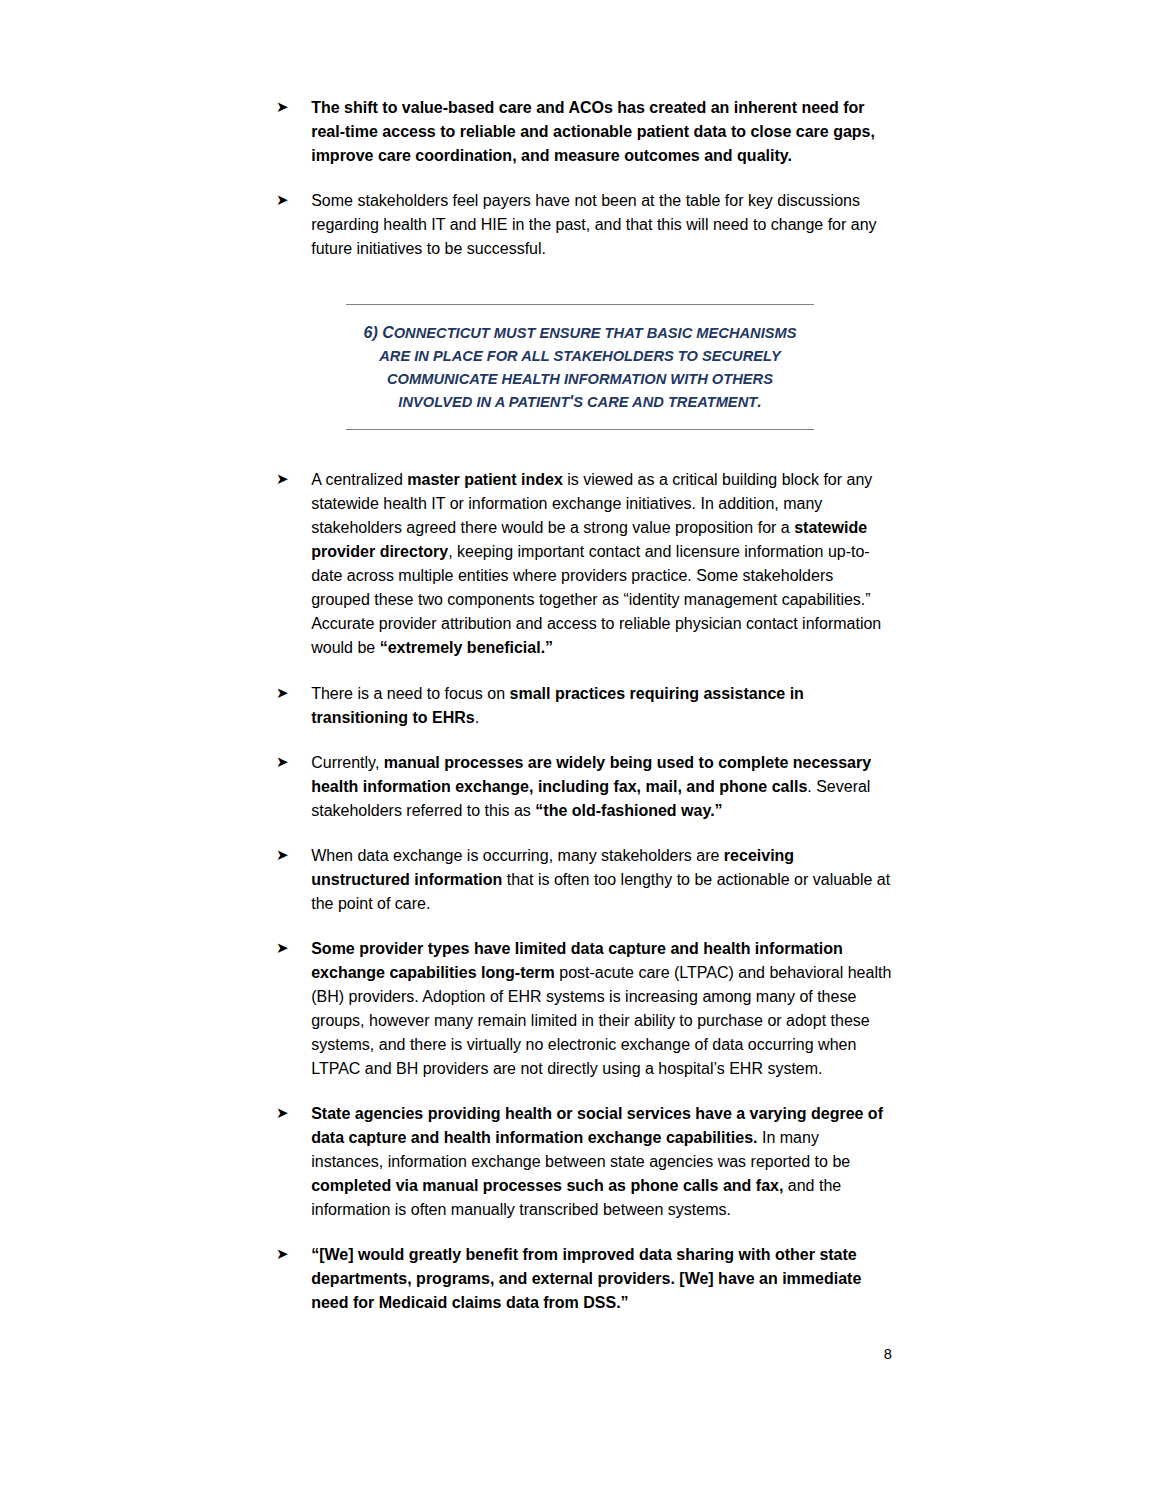The shift to value-based care and ACOs has created an inherent need for real-time access to reliable and actionable patient data to close care gaps, improve care coordination, and measure outcomes and quality.
Some stakeholders feel payers have not been at the table for key discussions regarding health IT and HIE in the past, and that this will need to change for any future initiatives to be successful.
6) CONNECTICUT MUST ENSURE THAT BASIC MECHANISMS ARE IN PLACE FOR ALL STAKEHOLDERS TO SECURELY COMMUNICATE HEALTH INFORMATION WITH OTHERS INVOLVED IN A PATIENT'S CARE AND TREATMENT.
A centralized master patient index is viewed as a critical building block for any statewide health IT or information exchange initiatives. In addition, many stakeholders agreed there would be a strong value proposition for a statewide provider directory, keeping important contact and licensure information up-to-date across multiple entities where providers practice. Some stakeholders grouped these two components together as “identity management capabilities.” Accurate provider attribution and access to reliable physician contact information would be “extremely beneficial.”
There is a need to focus on small practices requiring assistance in transitioning to EHRs.
Currently, manual processes are widely being used to complete necessary health information exchange, including fax, mail, and phone calls. Several stakeholders referred to this as “the old-fashioned way.”
When data exchange is occurring, many stakeholders are receiving unstructured information that is often too lengthy to be actionable or valuable at the point of care.
Some provider types have limited data capture and health information exchange capabilities long-term post-acute care (LTPAC) and behavioral health (BH) providers. Adoption of EHR systems is increasing among many of these groups, however many remain limited in their ability to purchase or adopt these systems, and there is virtually no electronic exchange of data occurring when LTPAC and BH providers are not directly using a hospital’s EHR system.
State agencies providing health or social services have a varying degree of data capture and health information exchange capabilities. In many instances, information exchange between state agencies was reported to be completed via manual processes such as phone calls and fax, and the information is often manually transcribed between systems.
“[We] would greatly benefit from improved data sharing with other state departments, programs, and external providers. [We] have an immediate need for Medicaid claims data from DSS.”
8